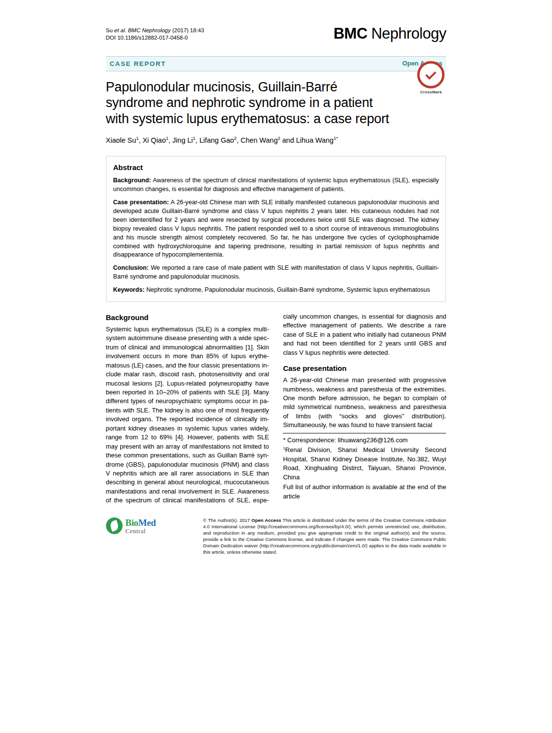Su et al. BMC Nephrology (2017) 18:43
DOI 10.1186/s12882-017-0458-0
BMC Nephrology
Case Report Open Access
CrossMark
Papulonodular mucinosis, Guillain-Barré syndrome and nephrotic syndrome in a patient with systemic lupus erythematosus: a case report
Xiaole Su1, Xi Qiao1, Jing Li1, Lifang Gao2, Chen Wang2 and Lihua Wang1*
Abstract
Background: Awareness of the spectrum of clinical manifestations of systemic lupus erythematosus (SLE), especially uncommon changes, is essential for diagnosis and effective management of patients.
Case presentation: A 26-year-old Chinese man with SLE initially manifested cutaneous papulonodular mucinosis and developed acute Guillain-Barré syndrome and class V lupus nephritis 2 years later. His cutaneous nodules had not been idententified for 2 years and were resected by surgical procedures twice until SLE was diagnosed. The kidney biopsy revealed class V lupus nephritis. The patient responded well to a short course of intravenous immunoglobulins and his muscle strength almost completely recovered. So far, he has undergone five cycles of cyclophosphamide combined with hydroxychloroquine and tapering prednisone, resulting in partial remission of lupus nephritis and disappearance of hypocomplementemia.
Conclusion: We reported a rare case of male patient with SLE with manifestation of class V lupus nephritis, Guillain-Barré syndrome and papulonodular mucinosis.
Keywords: Nephrotic syndrome, Papulonodular mucinosis, Guillain-Barré syndrome, Systemic lupus erythematosus
Background
Systemic lupus erythematosus (SLE) is a complex multi-system autoimmune disease presenting with a wide spectrum of clinical and immunological abnormalities [1]. Skin involvement occurs in more than 85% of lupus erythematosus (LE) cases, and the four classic presentations include malar rash, discoid rash, photosensitivity and oral mucosal lesions [2]. Lupus-related polyneuropathy have been reported in 10–20% of patients with SLE [3]. Many different types of neuropsychiatric symptoms occur in patients with SLE. The kidney is also one of most frequently involved organs. The reported incidence of clinically important kidney diseases in systemic lupus varies widely, range from 12 to 69% [4]. However, patients with SLE may present with an array of manifestations not limited to these common presentations, such as Guillan Barré syndrome (GBS), papulonodular mucinosis (PNM) and class V nephritis which are all rarer associations in SLE than describing in general about neurological, mucocutaneous manifestations and renal involvement in SLE. Awareness of the spectrum of clinical manifestations of SLE, especially uncommon changes, is essential for diagnosis and effective management of patients. We describe a rare case of SLE in a patient who initially had cutaneous PNM and had not been identified for 2 years until GBS and class V lupus nephritis were detected.
Case presentation
A 26-year-old Chinese man presented with progressive numbness, weakness and paresthesia of the extremities. One month before admission, he began to complain of mild symmetrical numbness, weakness and paresthesia of limbs (with “socks and gloves” distribution). Simultaneously, he was found to have transient facial
* Correspondence: lihuawang236@126.com
1Renal Division, Shanxi Medical University Second Hospital, Shanxi Kidney Disease Institute, No.382, Wuyi Road, Xinghualing Distirct, Taiyuan, Shanxi Province, China
Full list of author information is available at the end of the article
BioMed
Central
© The Author(s). 2017 Open Access This article is distributed under the terms of the Creative Commons Attribution 4.0 International License (http://creativecommons.org/licenses/by/4.0/), which permits unrestricted use, distribution, and reproduction in any medium, provided you give appropriate credit to the original author(s) and the source, provide a link to the Creative Commons license, and indicate if changes were made. The Creative Commons Public Domain Dedication waiver (http://creativecommons.org/publicdomain/zero/1.0/) applies to the data made available in this article, unless otherwise stated.